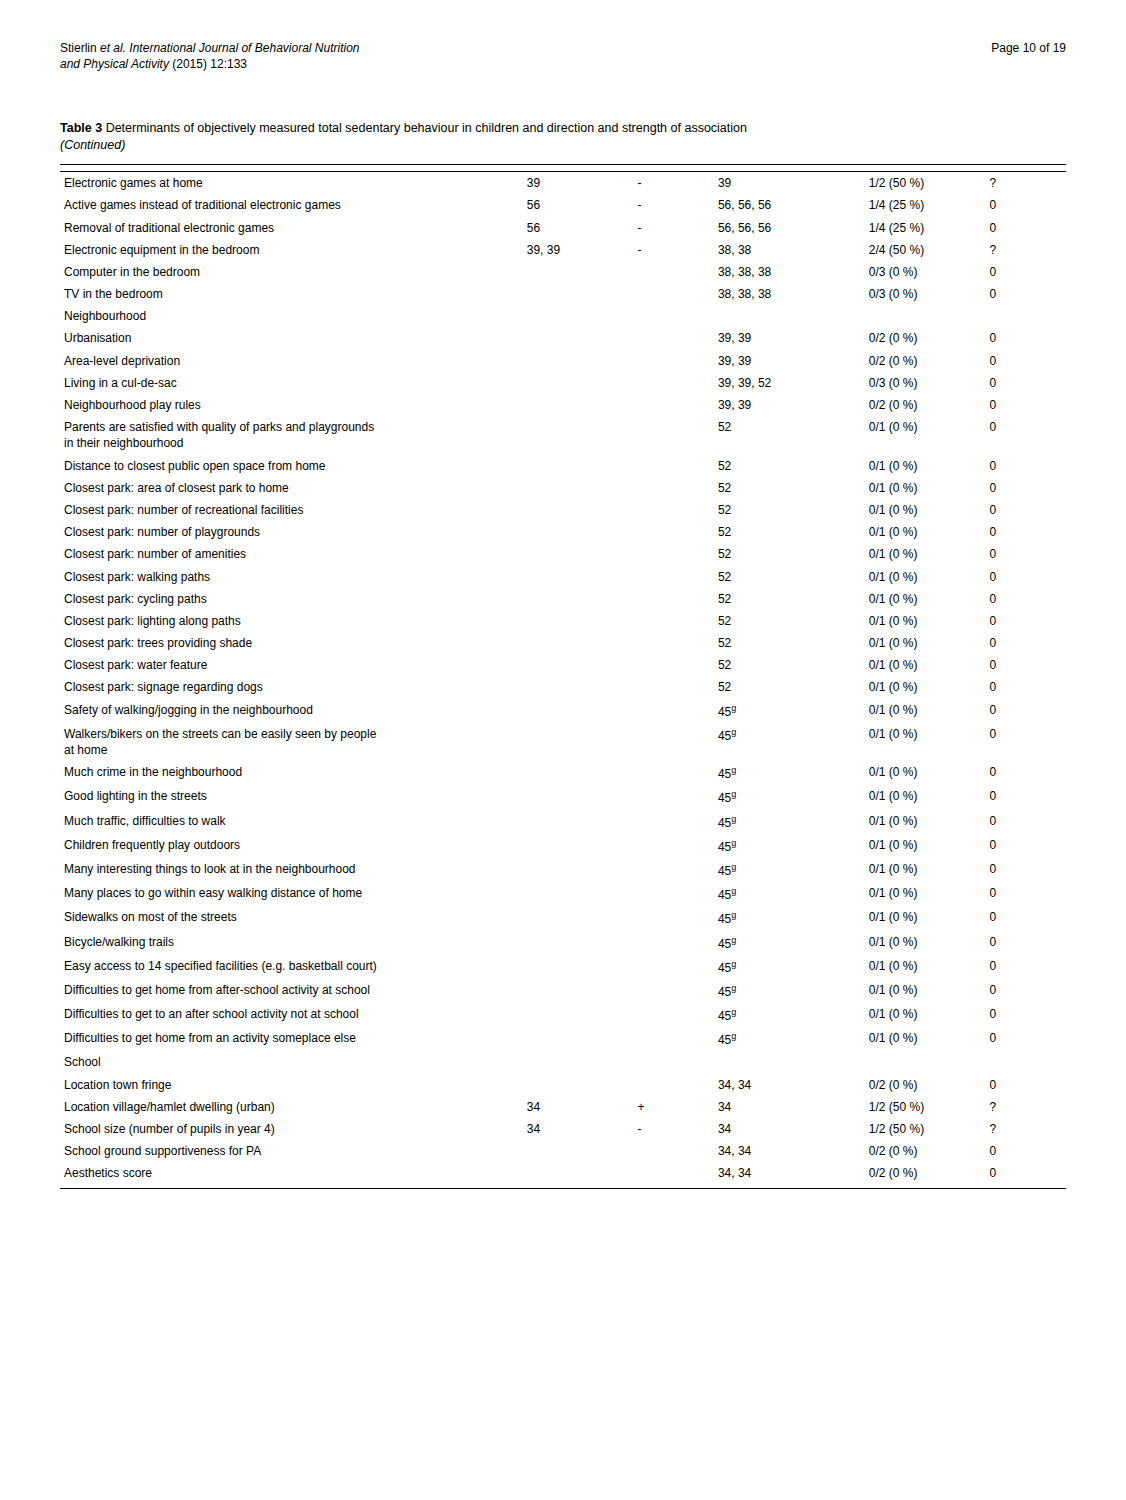Stierlin et al. International Journal of Behavioral Nutrition
and Physical Activity (2015) 12:133
Page 10 of 19
Table 3 Determinants of objectively measured total sedentary behaviour in children and direction and strength of association (Continued)
| Electronic games at home | 39 | - | 39 | 1/2 (50 %) | ? |
| Active games instead of traditional electronic games | 56 | - | 56, 56, 56 | 1/4 (25 %) | 0 |
| Removal of traditional electronic games | 56 | - | 56, 56, 56 | 1/4 (25 %) | 0 |
| Electronic equipment in the bedroom | 39, 39 | - | 38, 38 | 2/4 (50 %) | ? |
| Computer in the bedroom | | | 38, 38, 38 | 0/3 (0 %) | 0 |
| TV in the bedroom | | | 38, 38, 38 | 0/3 (0 %) | 0 |
| Neighbourhood | | | | | |
| Urbanisation | | | 39, 39 | 0/2 (0 %) | 0 |
| Area-level deprivation | | | 39, 39 | 0/2 (0 %) | 0 |
| Living in a cul-de-sac | | | 39, 39, 52 | 0/3 (0 %) | 0 |
| Neighbourhood play rules | | | 39, 39 | 0/2 (0 %) | 0 |
| Parents are satisfied with quality of parks and playgrounds in their neighbourhood | | | 52 | 0/1 (0 %) | 0 |
| Distance to closest public open space from home | | | 52 | 0/1 (0 %) | 0 |
| Closest park: area of closest park to home | | | 52 | 0/1 (0 %) | 0 |
| Closest park: number of recreational facilities | | | 52 | 0/1 (0 %) | 0 |
| Closest park: number of playgrounds | | | 52 | 0/1 (0 %) | 0 |
| Closest park: number of amenities | | | 52 | 0/1 (0 %) | 0 |
| Closest park: walking paths | | | 52 | 0/1 (0 %) | 0 |
| Closest park: cycling paths | | | 52 | 0/1 (0 %) | 0 |
| Closest park: lighting along paths | | | 52 | 0/1 (0 %) | 0 |
| Closest park: trees providing shade | | | 52 | 0/1 (0 %) | 0 |
| Closest park: water feature | | | 52 | 0/1 (0 %) | 0 |
| Closest park: signage regarding dogs | | | 52 | 0/1 (0 %) | 0 |
| Safety of walking/jogging in the neighbourhood | | | 45 g | 0/1 (0 %) | 0 |
| Walkers/bikers on the streets can be easily seen by people at home | | | 45 g | 0/1 (0 %) | 0 |
| Much crime in the neighbourhood | | | 45 g | 0/1 (0 %) | 0 |
| Good lighting in the streets | | | 45 g | 0/1 (0 %) | 0 |
| Much traffic, difficulties to walk | | | 45 g | 0/1 (0 %) | 0 |
| Children frequently play outdoors | | | 45 g | 0/1 (0 %) | 0 |
| Many interesting things to look at in the neighbourhood | | | 45 g | 0/1 (0 %) | 0 |
| Many places to go within easy walking distance of home | | | 45 g | 0/1 (0 %) | 0 |
| Sidewalks on most of the streets | | | 45 g | 0/1 (0 %) | 0 |
| Bicycle/walking trails | | | 45 g | 0/1 (0 %) | 0 |
| Easy access to 14 specified facilities (e.g. basketball court) | | | 45 g | 0/1 (0 %) | 0 |
| Difficulties to get home from after-school activity at school | | | 45 g | 0/1 (0 %) | 0 |
| Difficulties to get to an after school activity not at school | | | 45 g | 0/1 (0 %) | 0 |
| Difficulties to get home from an activity someplace else | | | 45 g | 0/1 (0 %) | 0 |
| School | | | | | |
| Location town fringe | | | 34, 34 | 0/2 (0 %) | 0 |
| Location village/hamlet dwelling (urban) | 34 | + | 34 | 1/2 (50 %) | ? |
| School size (number of pupils in year 4) | 34 | - | 34 | 1/2 (50 %) | ? |
| School ground supportiveness for PA | | | 34, 34 | 0/2 (0 %) | 0 |
| Aesthetics score | | | 34, 34 | 0/2 (0 %) | 0 |